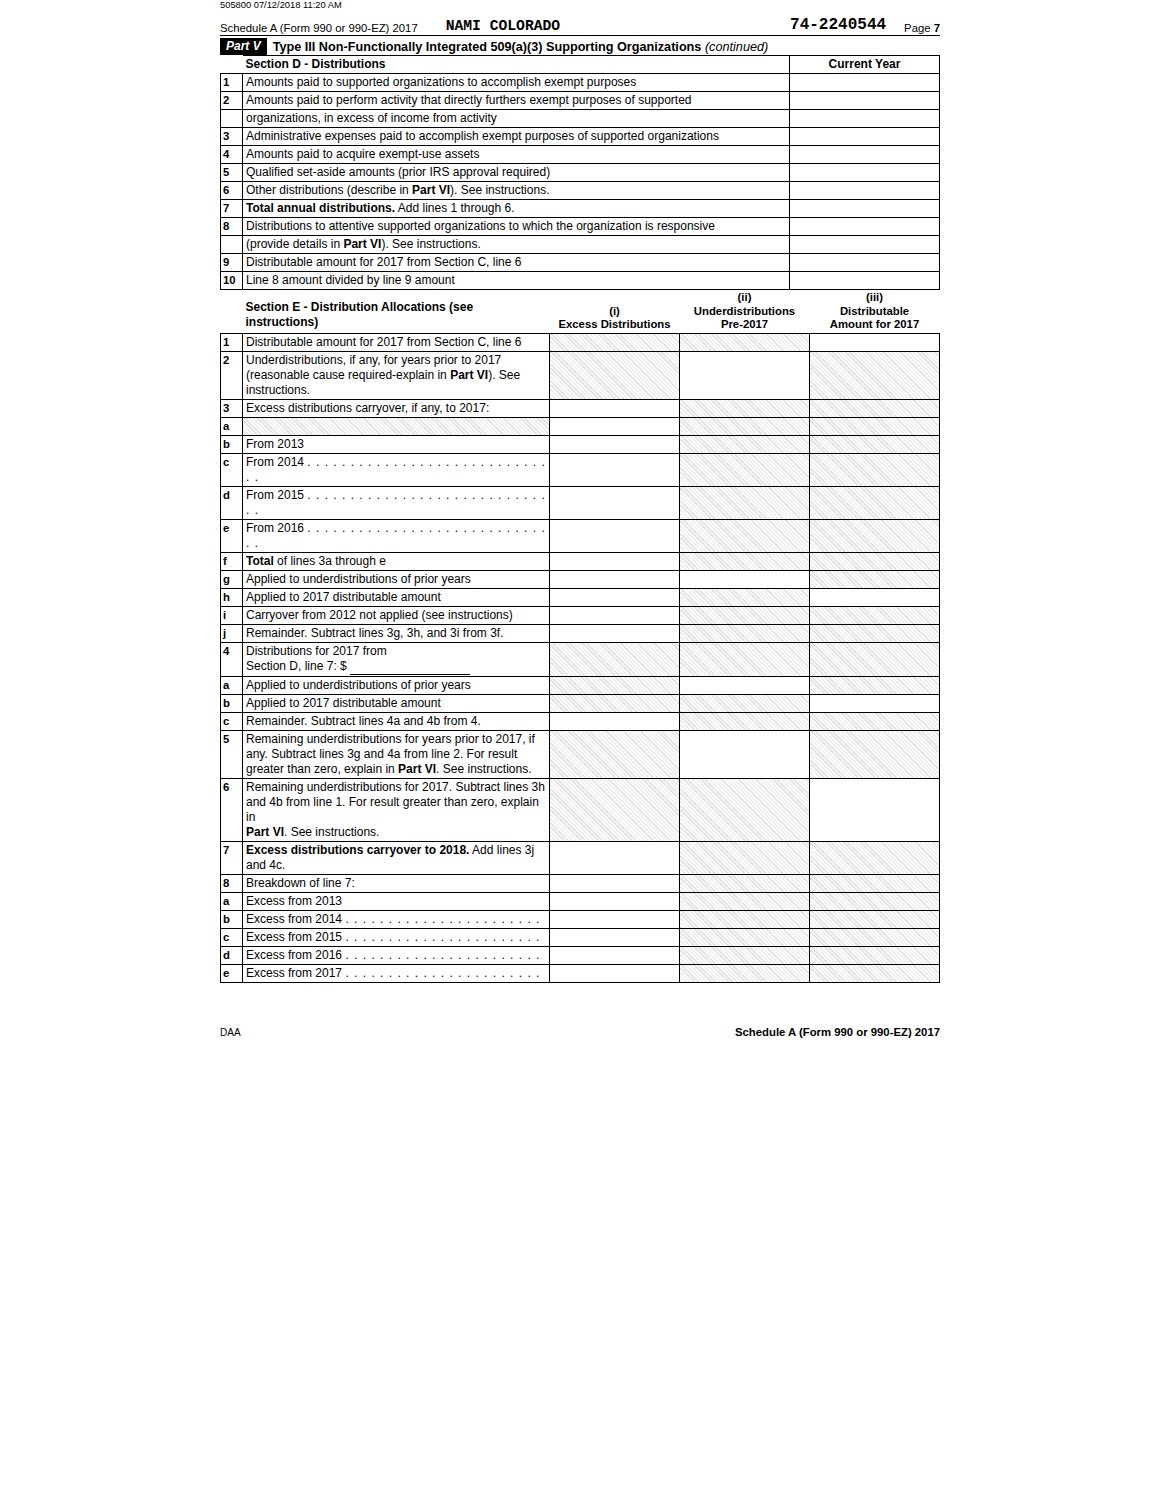505800 07/12/2018 11:20 AM
Schedule A (Form 990 or 990-EZ) 2017
NAMI COLORADO
74-2240544
Page 7
Part V
Type III Non-Functionally Integrated 509(a)(3) Supporting Organizations (continued)
| | Section D - Distributions | Current Year |
| 1 | Amounts paid to supported organizations to accomplish exempt purposes | |
| 2 | Amounts paid to perform activity that directly furthers exempt purposes of supported | |
| | organizations, in excess of income from activity | |
| 3 | Administrative expenses paid to accomplish exempt purposes of supported organizations | |
| 4 | Amounts paid to acquire exempt-use assets | |
| 5 | Qualified set-aside amounts (prior IRS approval required) | |
| 6 | Other distributions (describe in Part VI ). See instructions. | |
| 7 | Total annual distributions. Add lines 1 through 6. | |
| 8 | Distributions to attentive supported organizations to which the organization is responsive | |
| | (provide details in Part VI ). See instructions. | |
| 9 | Distributable amount for 2017 from Section C, line 6 | |
| 10 | Line 8 amount divided by line 9 amount | |
| | Section E - Distribution Allocations (see instructions) | (i) Excess Distributions | (ii) Underdistributions Pre-2017 | (iii) Distributable Amount for 2017 |
| 1 | Distributable amount for 2017 from Section C, line 6 | | | |
| 2 | Underdistributions, if any, for years prior to 2017 (reasonable cause required-explain in Part VI ). See instructions. | | | |
| 3 | Excess distributions carryover, if any, to 2017: | | | |
| a | | | | |
| b | From 2013 | | | |
| c | From 2014 . . . . . . . . . . . . . . . . . . . . . . . . . . . . . . | | | |
| d | From 2015 . . . . . . . . . . . . . . . . . . . . . . . . . . . . . . | | | |
| e | From 2016 . . . . . . . . . . . . . . . . . . . . . . . . . . . . . . | | | |
| f | Total of lines 3a through e | | | |
| g | Applied to underdistributions of prior years | | | |
| h | Applied to 2017 distributable amount | | | |
| i | Carryover from 2012 not applied (see instructions) | | | |
| j | Remainder. Subtract lines 3g, 3h, and 3i from 3f. | | | |
| 4 | Distributions for 2017 from Section D, line 7: $ | | | |
| a | Applied to underdistributions of prior years | | | |
| b | Applied to 2017 distributable amount | | | |
| c | Remainder. Subtract lines 4a and 4b from 4. | | | |
| 5 | Remaining underdistributions for years prior to 2017, if any. Subtract lines 3g and 4a from line 2. For result greater than zero, explain in Part VI . See instructions. | | | |
| 6 | Remaining underdistributions for 2017. Subtract lines 3h and 4b from line 1. For result greater than zero, explain in Part VI . See instructions. | | | |
| 7 | Excess distributions carryover to 2018. Add lines 3j and 4c. | | | |
| 8 | Breakdown of line 7: | | | |
| a | Excess from 2013 | | | |
| b | Excess from 2014 . . . . . . . . . . . . . . . . . . . . . . . | | | |
| c | Excess from 2015 . . . . . . . . . . . . . . . . . . . . . . . | | | |
| d | Excess from 2016 . . . . . . . . . . . . . . . . . . . . . . . | | | |
| e | Excess from 2017 . . . . . . . . . . . . . . . . . . . . . . . | | | |
DAA
Schedule A (Form 990 or 990-EZ) 2017